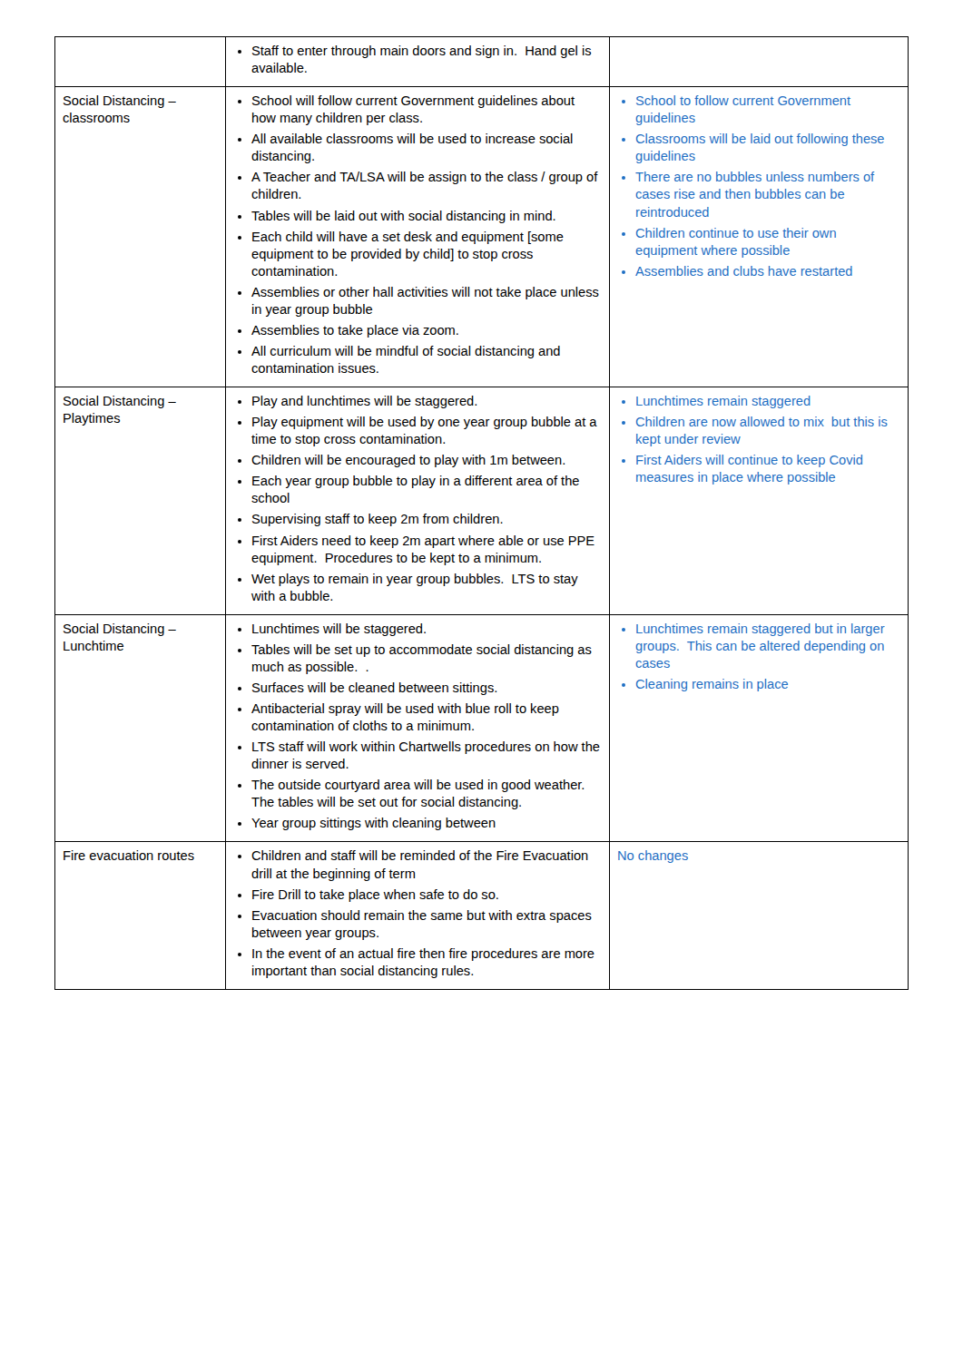| | Staff to enter through main doors and sign in. Hand gel is available. | |
| Social Distancing – classrooms | School will follow current Government guidelines about how many children per class. All available classrooms will be used to increase social distancing. A Teacher and TA/LSA will be assign to the class / group of children. Tables will be laid out with social distancing in mind. Each child will have a set desk and equipment [some equipment to be provided by child] to stop cross contamination. Assemblies or other hall activities will not take place unless in year group bubble Assemblies to take place via zoom. All curriculum will be mindful of social distancing and contamination issues. | School to follow current Government guidelines Classrooms will be laid out following these guidelines There are no bubbles unless numbers of cases rise and then bubbles can be reintroduced Children continue to use their own equipment where possible Assemblies and clubs have restarted |
| Social Distancing – Playtimes | Play and lunchtimes will be staggered. Play equipment will be used by one year group bubble at a time to stop cross contamination. Children will be encouraged to play with 1m between. Each year group bubble to play in a different area of the school Supervising staff to keep 2m from children. First Aiders need to keep 2m apart where able or use PPE equipment. Procedures to be kept to a minimum. Wet plays to remain in year group bubbles. LTS to stay with a bubble. | Lunchtimes remain staggered Children are now allowed to mix but this is kept under review First Aiders will continue to keep Covid measures in place where possible |
| Social Distancing – Lunchtime | Lunchtimes will be staggered. Tables will be set up to accommodate social distancing as much as possible. . Surfaces will be cleaned between sittings. Antibacterial spray will be used with blue roll to keep contamination of cloths to a minimum. LTS staff will work within Chartwells procedures on how the dinner is served. The outside courtyard area will be used in good weather. The tables will be set out for social distancing. Year group sittings with cleaning between | Lunchtimes remain staggered but in larger groups. This can be altered depending on cases Cleaning remains in place |
| Fire evacuation routes | Children and staff will be reminded of the Fire Evacuation drill at the beginning of term Fire Drill to take place when safe to do so. Evacuation should remain the same but with extra spaces between year groups. In the event of an actual fire then fire procedures are more important than social distancing rules. | No changes |